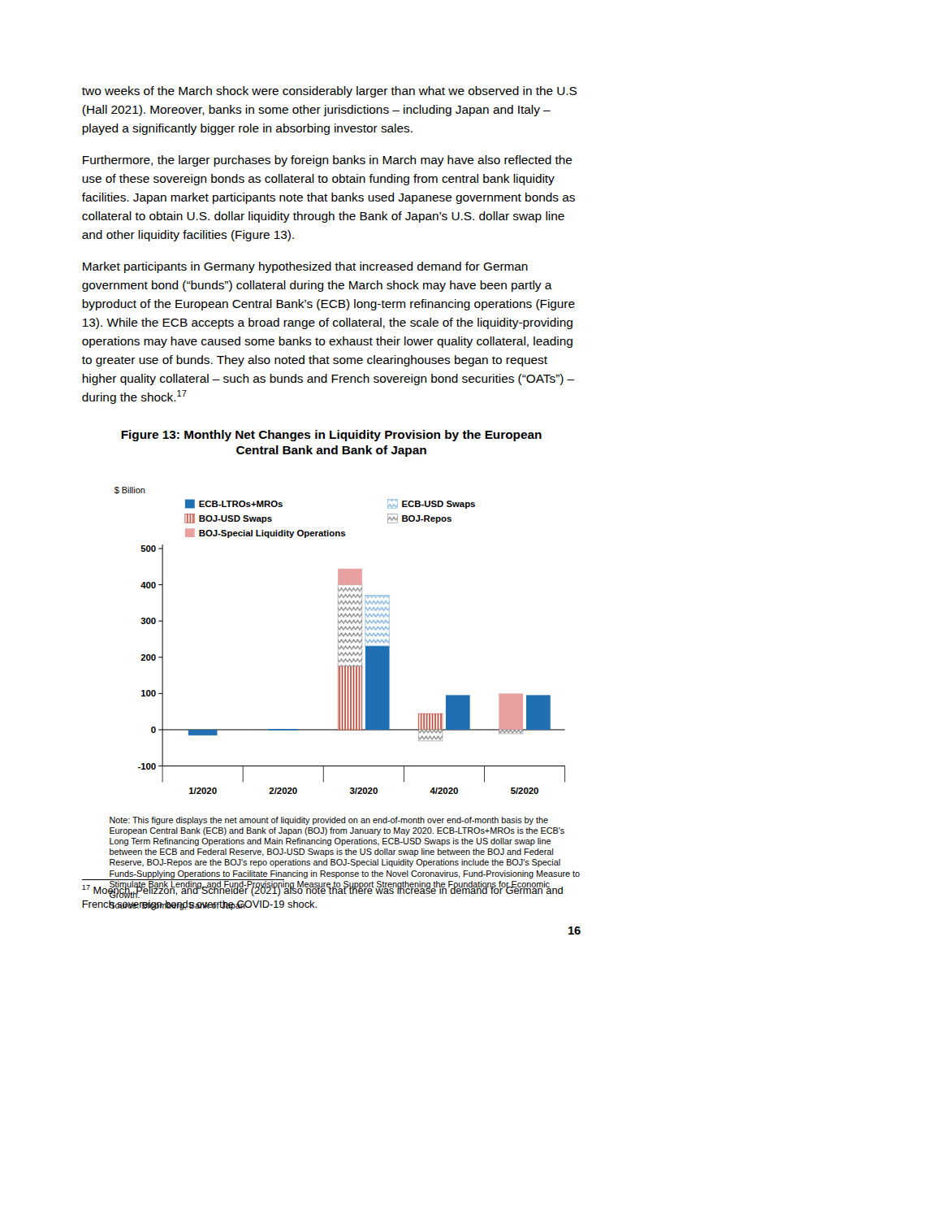two weeks of the March shock were considerably larger than what we observed in the U.S (Hall 2021). Moreover, banks in some other jurisdictions – including Japan and Italy – played a significantly bigger role in absorbing investor sales.
Furthermore, the larger purchases by foreign banks in March may have also reflected the use of these sovereign bonds as collateral to obtain funding from central bank liquidity facilities. Japan market participants note that banks used Japanese government bonds as collateral to obtain U.S. dollar liquidity through the Bank of Japan’s U.S. dollar swap line and other liquidity facilities (Figure 13).
Market participants in Germany hypothesized that increased demand for German government bond (“bunds”) collateral during the March shock may have been partly a byproduct of the European Central Bank’s (ECB) long-term refinancing operations (Figure 13). While the ECB accepts a broad range of collateral, the scale of the liquidity-providing operations may have caused some banks to exhaust their lower quality collateral, leading to greater use of bunds. They also noted that some clearinghouses began to request higher quality collateral – such as bunds and French sovereign bond securities (“OATs”) – during the shock.17
Figure 13: Monthly Net Changes in Liquidity Provision by the European
Central Bank and Bank of Japan
$ Billion ECB-LTROs+MROs ECB-USD Swaps BOJ-USD Swaps BOJ-Repos BOJ-Special Liquidity Operations y for value v: y = 330 - v*0.45 (v=0 -> 330 ; v=500 -> 105 ; v=-100 -> 375) 500 400 300 200 100 0 -100 1/2020 2/2020 3/2020 4/2020 5/2020
Note: This figure displays the net amount of liquidity provided on an end-of-month over end-of-month basis by the European Central Bank (ECB) and Bank of Japan (BOJ) from January to May 2020. ECB-LTROs+MROs is the ECB's Long Term Refinancing Operations and Main Refinancing Operations, ECB-USD Swaps is the US dollar swap line between the ECB and Federal Reserve, BOJ-USD Swaps is the US dollar swap line between the BOJ and Federal Reserve, BOJ-Repos are the BOJ's repo operations and BOJ-Special Liquidity Operations include the BOJ's Special Funds-Supplying Operations to Facilitate Financing in Response to the Novel Coronavirus, Fund-Provisioning Measure to Stimulate Bank Lending, and Fund-Provisioning Measure to Support Strengthening the Foundations for Economic Growth.
Source: Bloomberg, Bank of Japan
17 Moench, Pelizzon, and Schneider (2021) also note that there was increase in demand for German and French sovereign bonds over the COVID-19 shock.
16